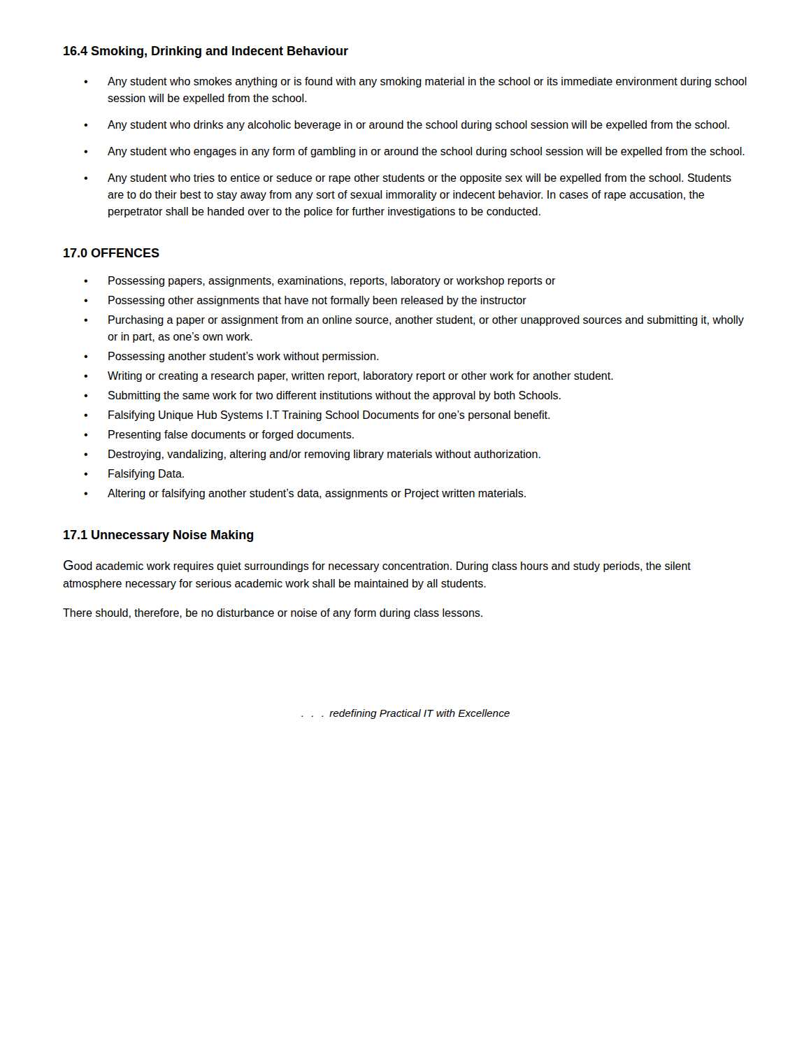16.4 Smoking, Drinking and Indecent Behaviour
Any student who smokes anything or is found with any smoking material in the school or its immediate environment during school session will be expelled from the school.
Any student who drinks any alcoholic beverage in or around the school during school session will be expelled from the school.
Any student who engages in any form of gambling in or around the school during school session will be expelled from the school.
Any student who tries to entice or seduce or rape other students or the opposite sex will be expelled from the school. Students are to do their best to stay away from any sort of sexual immorality or indecent behavior. In cases of rape accusation, the perpetrator shall be handed over to the police for further investigations to be conducted.
17.0 OFFENCES
Possessing papers, assignments, examinations, reports, laboratory or workshop reports or
Possessing other assignments that have not formally been released by the instructor
Purchasing a paper or assignment from an online source, another student, or other unapproved sources and submitting it, wholly or in part, as one’s own work.
Possessing another student’s work without permission.
Writing or creating a research paper, written report, laboratory report or other work for another student.
Submitting the same work for two different institutions without the approval by both Schools.
Falsifying Unique Hub Systems I.T Training School Documents for one’s personal benefit.
Presenting false documents or forged documents.
Destroying, vandalizing, altering and/or removing library materials without authorization.
Falsifying Data.
Altering or falsifying another student’s data, assignments or Project written materials.
17.1 Unnecessary Noise Making
Good academic work requires quiet surroundings for necessary concentration. During class hours and study periods, the silent atmosphere necessary for serious academic work shall be maintained by all students.
There should, therefore, be no disturbance or noise of any form during class lessons.
. . . redefining Practical IT with Excellence